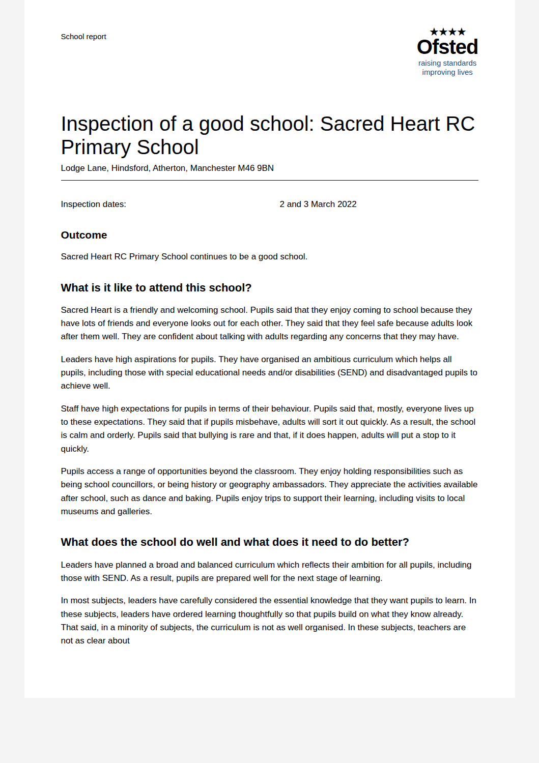School report
★★★★
Ofsted
raising standards
improving lives
Inspection of a good school: Sacred Heart RC Primary School
Lodge Lane, Hindsford, Atherton, Manchester M46 9BN
Inspection dates: 2 and 3 March 2022
Outcome
Sacred Heart RC Primary School continues to be a good school.
What is it like to attend this school?
Sacred Heart is a friendly and welcoming school. Pupils said that they enjoy coming to school because they have lots of friends and everyone looks out for each other. They said that they feel safe because adults look after them well. They are confident about talking with adults regarding any concerns that they may have.
Leaders have high aspirations for pupils. They have organised an ambitious curriculum which helps all pupils, including those with special educational needs and/or disabilities (SEND) and disadvantaged pupils to achieve well.
Staff have high expectations for pupils in terms of their behaviour. Pupils said that, mostly, everyone lives up to these expectations. They said that if pupils misbehave, adults will sort it out quickly. As a result, the school is calm and orderly. Pupils said that bullying is rare and that, if it does happen, adults will put a stop to it quickly.
Pupils access a range of opportunities beyond the classroom. They enjoy holding responsibilities such as being school councillors, or being history or geography ambassadors. They appreciate the activities available after school, such as dance and baking. Pupils enjoy trips to support their learning, including visits to local museums and galleries.
What does the school do well and what does it need to do better?
Leaders have planned a broad and balanced curriculum which reflects their ambition for all pupils, including those with SEND. As a result, pupils are prepared well for the next stage of learning.
In most subjects, leaders have carefully considered the essential knowledge that they want pupils to learn. In these subjects, leaders have ordered learning thoughtfully so that pupils build on what they know already. That said, in a minority of subjects, the curriculum is not as well organised. In these subjects, teachers are not as clear about